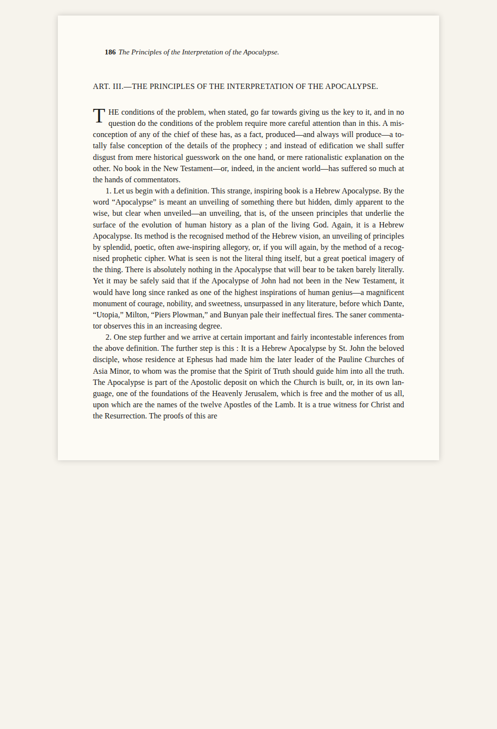186 The Principles of the Interpretation of the Apocalypse.
Art. III.—THE PRINCIPLES OF THE INTERPRETA­TION OF THE APOCALYPSE.
THE conditions of the problem, when stated, go far towards giving us the key to it, and in no question do the conditions of the problem require more careful attention than in this. A misconception of any of the chief of these has, as a fact, produced—and always will produce—a totally false conception of the details of the prophecy ; and instead of edification we shall suffer disgust from mere historical guesswork on the one hand, or mere rationalistic explanation on the other. No book in the New Testament—or, indeed, in the ancient world—has suffered so much at the hands of commentators.
1. Let us begin with a definition. This strange, inspiring book is a Hebrew Apocalypse. By the word “Apocalypse” is meant an unveiling of something there but hidden, dimly apparent to the wise, but clear when unveiled—an unveiling, that is, of the unseen principles that underlie the surface of the evolution of human history as a plan of the living God. Again, it is a Hebrew Apocalypse. Its method is the recognised method of the Hebrew vision, an unveiling of principles by splendid, poetic, often awe-inspiring allegory, or, if you will again, by the method of a recognised prophetic cipher. What is seen is not the literal thing itself, but a great poetical imagery of the thing. There is absolutely nothing in the Apocalypse that will bear to be taken barely literally. Yet it may be safely said that if the Apocalypse of John had not been in the New Testament, it would have long since ranked as one of the highest inspirations of human genius—a magnificent monument of courage, nobility, and sweetness, unsurpassed in any literature, before which Dante, “Utopia,” Milton, “Piers Plowman,” and Bunyan pale their ineffectual fires. The saner commentator observes this in an increasing degree.
2. One step further and we arrive at certain important and fairly incontestable inferences from the above definition. The further step is this : It is a Hebrew Apocalypse by St. John the beloved disciple, whose residence at Ephesus had made him the later leader of the Pauline Churches of Asia Minor, to whom was the promise that the Spirit of Truth should guide him into all the truth. The Apocalypse is part of the Apostolic deposit on which the Church is built, or, in its own language, one of the foundations of the Heavenly Jerusalem, which is free and the mother of us all, upon which are the names of the twelve Apostles of the Lamb. It is a true witness for Christ and the Resurrection. The proofs of this are